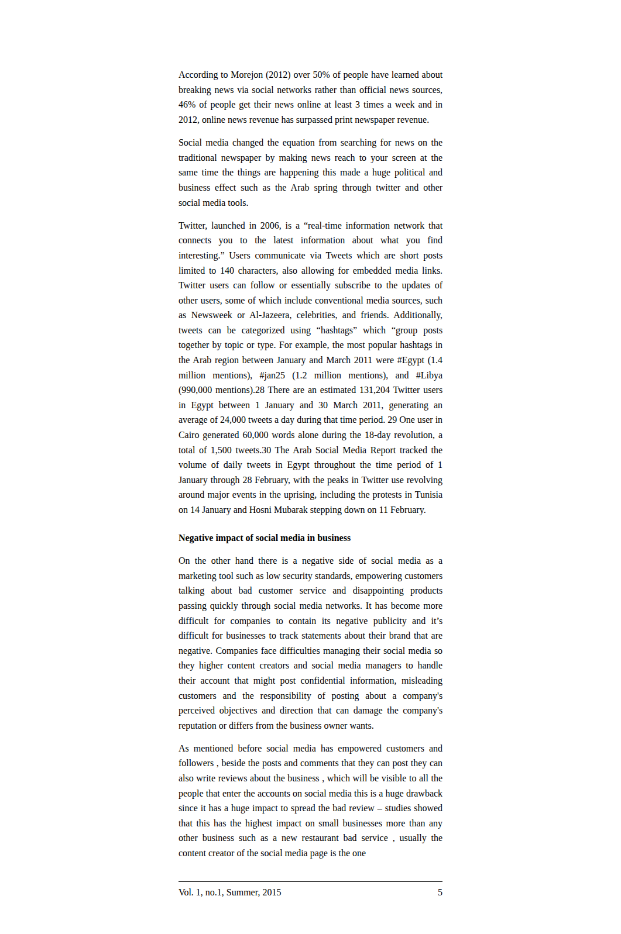According to Morejon (2012) over 50% of people have learned about breaking news via social networks rather than official news sources, 46% of people get their news online at least 3 times a week and in 2012, online news revenue has surpassed print newspaper revenue.
Social media changed the equation from searching for news on the traditional newspaper by making news reach to your screen at the same time the things are happening this made a huge political and business effect such as the Arab spring through twitter and other social media tools.
Twitter, launched in 2006, is a “real-time information network that connects you to the latest information about what you find interesting.” Users communicate via Tweets which are short posts limited to 140 characters, also allowing for embedded media links. Twitter users can follow or essentially subscribe to the updates of other users, some of which include conventional media sources, such as Newsweek or Al-Jazeera, celebrities, and friends. Additionally, tweets can be categorized using “hashtags” which “group posts together by topic or type. For example, the most popular hashtags in the Arab region between January and March 2011 were #Egypt (1.4 million mentions), #jan25 (1.2 million mentions), and #Libya (990,000 mentions).28 There are an estimated 131,204 Twitter users in Egypt between 1 January and 30 March 2011, generating an average of 24,000 tweets a day during that time period. 29 One user in Cairo generated 60,000 words alone during the 18-day revolution, a total of 1,500 tweets.30 The Arab Social Media Report tracked the volume of daily tweets in Egypt throughout the time period of 1 January through 28 February, with the peaks in Twitter use revolving around major events in the uprising, including the protests in Tunisia on 14 January and Hosni Mubarak stepping down on 11 February.
Negative impact of social media in business
On the other hand there is a negative side of social media as a marketing tool such as low security standards, empowering customers talking about bad customer service and disappointing products passing quickly through social media networks. It has become more difficult for companies to contain its negative publicity and it’s difficult for businesses to track statements about their brand that are negative. Companies face difficulties managing their social media so they higher content creators and social media managers to handle their account that might post confidential information, misleading customers and the responsibility of posting about a company's perceived objectives and direction that can damage the company's reputation or differs from the business owner wants.
As mentioned before social media has empowered customers and followers , beside the posts and comments that they can post they can also write reviews about the business , which will be visible to all the people that enter the accounts on social media this is a huge drawback since it has a huge impact to spread the bad review – studies showed that this has the highest impact on small businesses more than any other business such as a new restaurant bad service , usually the content creator of the social media page is the one
Vol. 1, no.1, Summer, 2015 5